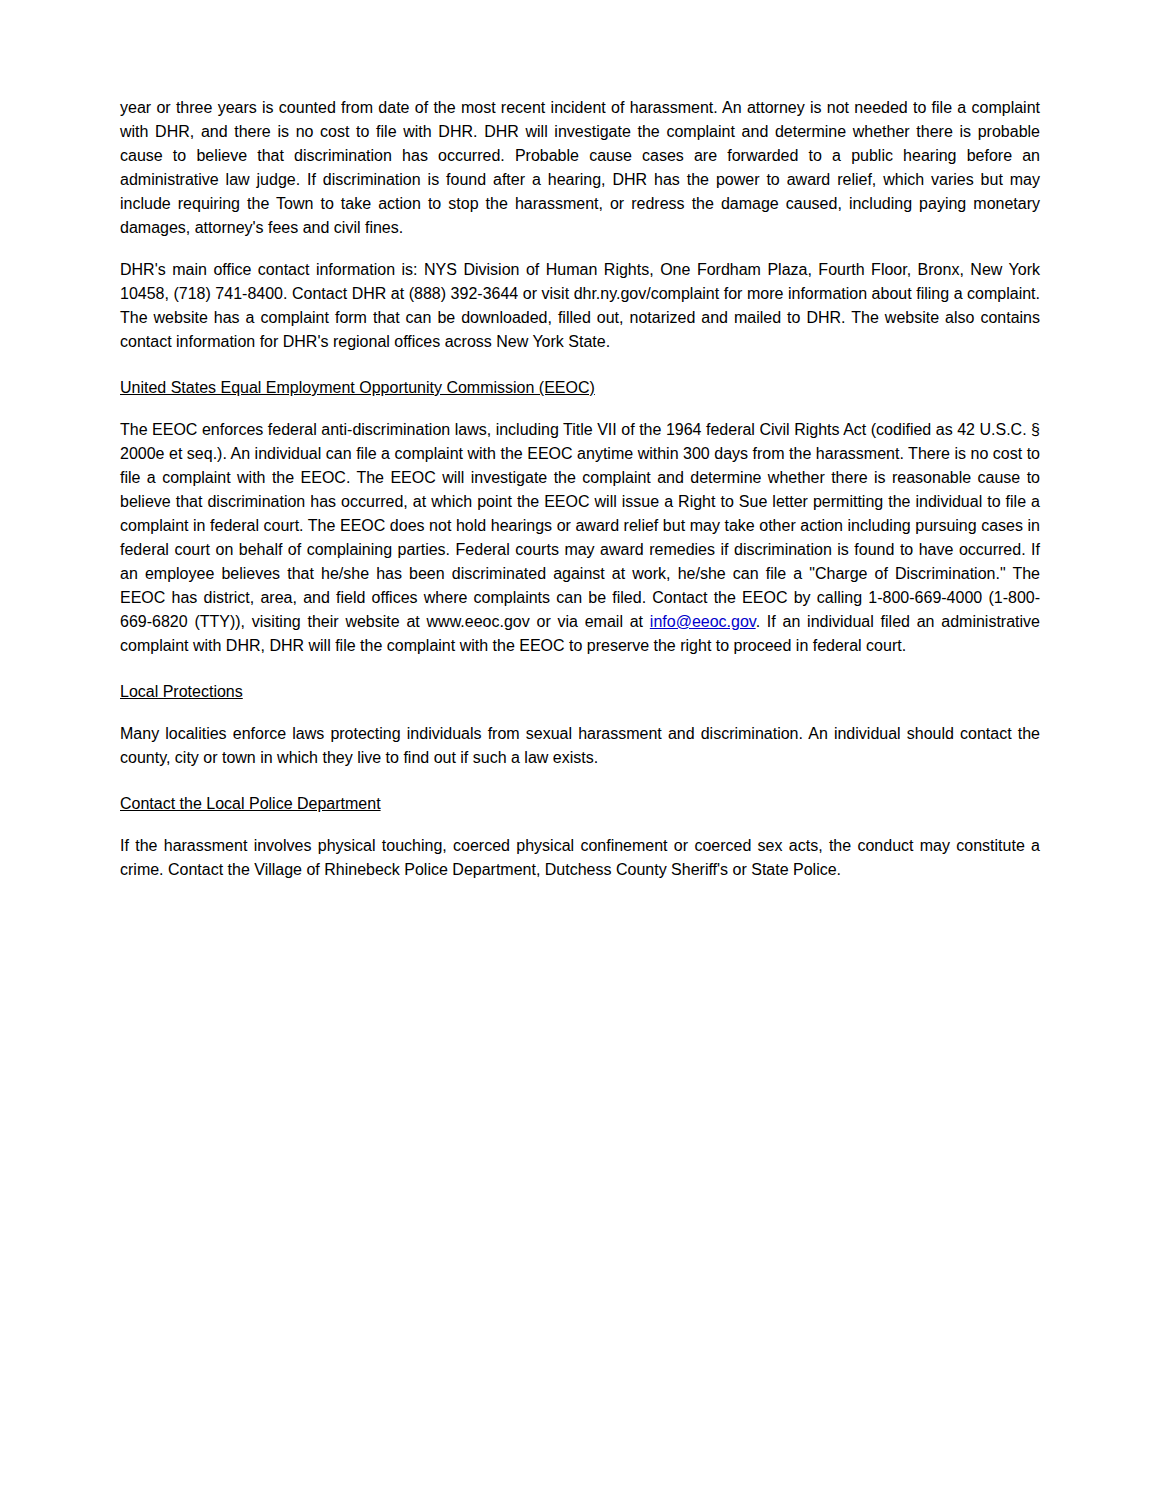year or three years is counted from date of the most recent incident of harassment. An attorney is not needed to file a complaint with DHR, and there is no cost to file with DHR. DHR will investigate the complaint and determine whether there is probable cause to believe that discrimination has occurred. Probable cause cases are forwarded to a public hearing before an administrative law judge. If discrimination is found after a hearing, DHR has the power to award relief, which varies but may include requiring the Town to take action to stop the harassment, or redress the damage caused, including paying monetary damages, attorney's fees and civil fines.
DHR's main office contact information is: NYS Division of Human Rights, One Fordham Plaza, Fourth Floor, Bronx, New York 10458, (718) 741-8400. Contact DHR at (888) 392-3644 or visit dhr.ny.gov/complaint for more information about filing a complaint. The website has a complaint form that can be downloaded, filled out, notarized and mailed to DHR. The website also contains contact information for DHR's regional offices across New York State.
United States Equal Employment Opportunity Commission (EEOC)
The EEOC enforces federal anti-discrimination laws, including Title VII of the 1964 federal Civil Rights Act (codified as 42 U.S.C. § 2000e et seq.). An individual can file a complaint with the EEOC anytime within 300 days from the harassment. There is no cost to file a complaint with the EEOC. The EEOC will investigate the complaint and determine whether there is reasonable cause to believe that discrimination has occurred, at which point the EEOC will issue a Right to Sue letter permitting the individual to file a complaint in federal court. The EEOC does not hold hearings or award relief but may take other action including pursuing cases in federal court on behalf of complaining parties. Federal courts may award remedies if discrimination is found to have occurred. If an employee believes that he/she has been discriminated against at work, he/she can file a "Charge of Discrimination." The EEOC has district, area, and field offices where complaints can be filed. Contact the EEOC by calling 1-800-669-4000 (1-800-669-6820 (TTY)), visiting their website at www.eeoc.gov or via email at info@eeoc.gov. If an individual filed an administrative complaint with DHR, DHR will file the complaint with the EEOC to preserve the right to proceed in federal court.
Local Protections
Many localities enforce laws protecting individuals from sexual harassment and discrimination. An individual should contact the county, city or town in which they live to find out if such a law exists.
Contact the Local Police Department
If the harassment involves physical touching, coerced physical confinement or coerced sex acts, the conduct may constitute a crime. Contact the Village of Rhinebeck Police Department, Dutchess County Sheriff's or State Police.